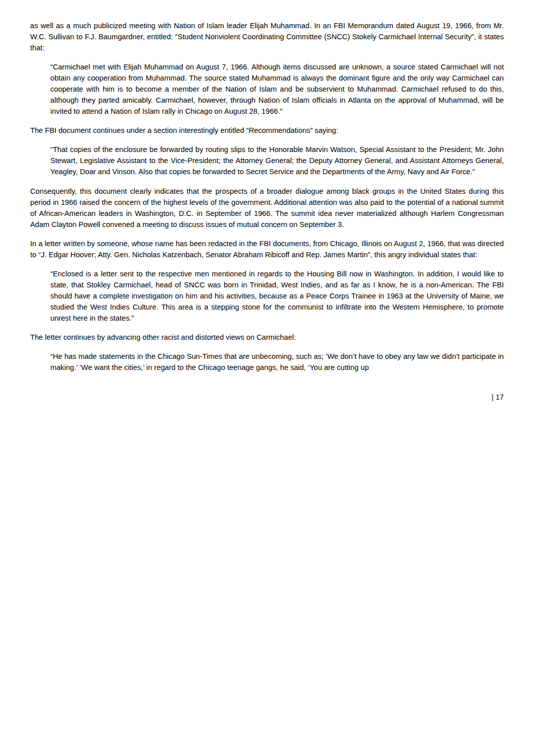as well as a much publicized meeting with Nation of Islam leader Elijah Muhammad. In an FBI Memorandum dated August 19, 1966, from Mr. W.C. Sullivan to F.J. Baumgardner, entitled: “Student Nonviolent Coordinating Committee (SNCC) Stokely Carmichael Internal Security”, it states that:
“Carmichael met with Elijah Muhammad on August 7, 1966. Although items discussed are unknown, a source stated Carmichael will not obtain any cooperation from Muhammad. The source stated Muhammad is always the dominant figure and the only way Carmichael can cooperate with him is to become a member of the Nation of Islam and be subservient to Muhammad. Carmichael refused to do this, although they parted amicably. Carmichael, however, through Nation of Islam officials in Atlanta on the approval of Muhammad, will be invited to attend a Nation of Islam rally in Chicago on August 28, 1966.”
The FBI document continues under a section interestingly entitled “Recommendations” saying:
“That copies of the enclosure be forwarded by routing slips to the Honorable Marvin Watson, Special Assistant to the President; Mr. John Stewart, Legislative Assistant to the Vice-President; the Attorney General; the Deputy Attorney General, and Assistant Attorneys General, Yeagley, Doar and Vinson. Also that copies be forwarded to Secret Service and the Departments of the Army, Navy and Air Force.”
Consequently, this document clearly indicates that the prospects of a broader dialogue among black groups in the United States during this period in 1966 raised the concern of the highest levels of the government. Additional attention was also paid to the potential of a national summit of African-American leaders in Washington, D.C. in September of 1966. The summit idea never materialized although Harlem Congressman Adam Clayton Powell convened a meeting to discuss issues of mutual concern on September 3.
In a letter written by someone, whose name has been redacted in the FBI documents, from Chicago, Illinois on August 2, 1966, that was directed to “J. Edgar Hoover; Atty. Gen. Nicholas Katzenbach, Senator Abraham Ribicoff and Rep. James Martin”, this angry individual states that:
“Enclosed is a letter sent to the respective men mentioned in regards to the Housing Bill now in Washington. In addition, I would like to state, that Stokley Carmichael, head of SNCC was born in Trinidad, West Indies, and as far as I know, he is a non-American. The FBI should have a complete investigation on him and his activities, because as a Peace Corps Trainee in 1963 at the University of Maine, we studied the West Indies Culture. This area is a stepping stone for the communist to infiltrate into the Western Hemisphere, to promote unrest here in the states.”
The letter continues by advancing other racist and distorted views on Carmichael:
“He has made statements in the Chicago Sun-Times that are unbecoming, such as; ‘We don’t have to obey any law we didn’t participate in making.’ ‘We want the cities,’ in regard to the Chicago teenage gangs, he said, ‘You are cutting up
| 17